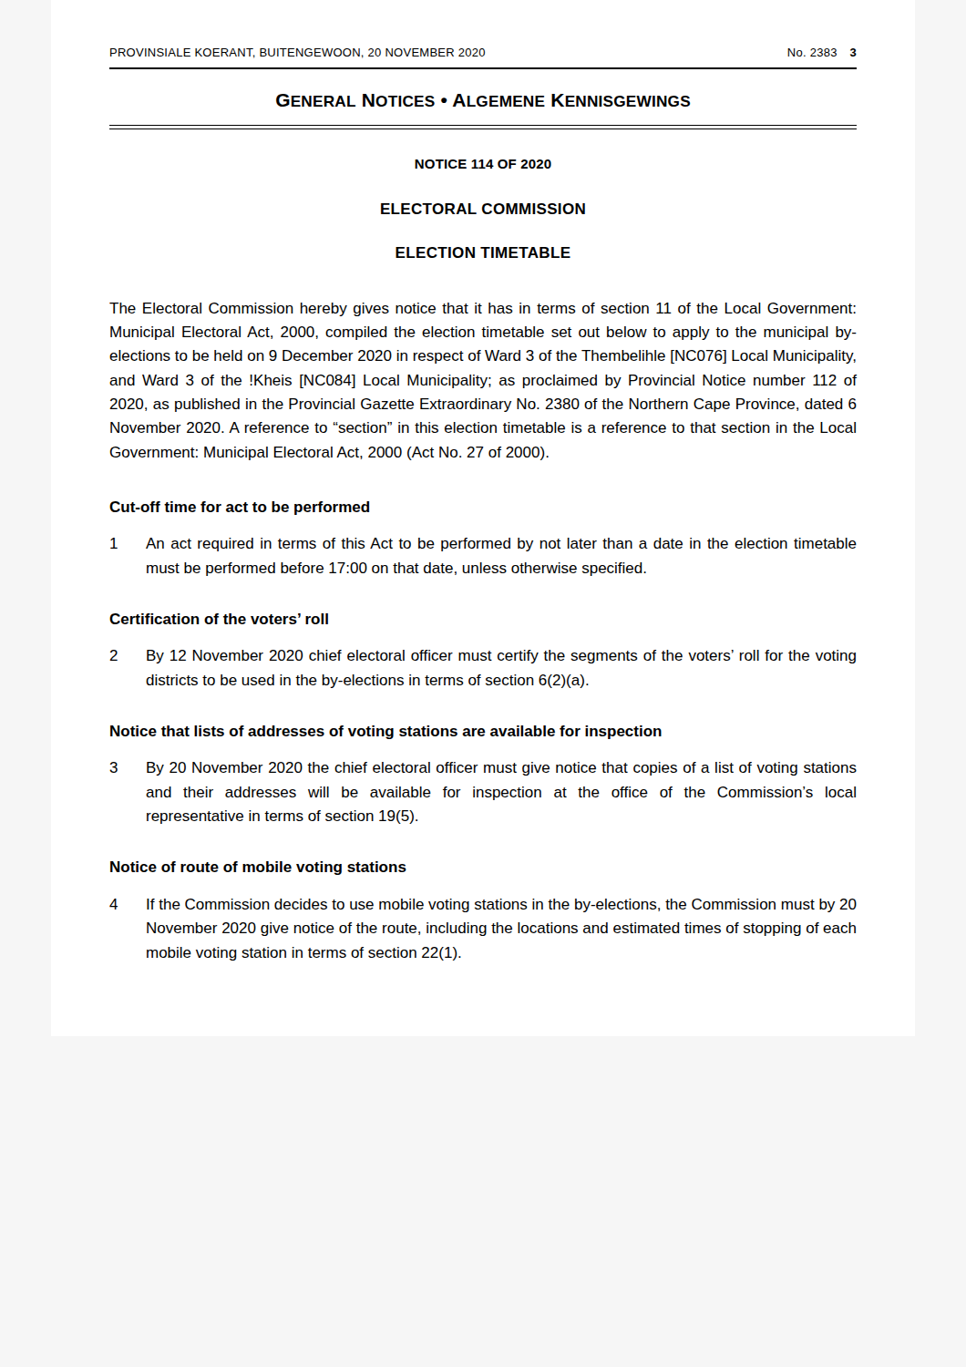Provinsiale Koerant, Buitengewoon, 20 November 2020 No. 2383 3
GENERAL NOTICES • ALGEMENE KENNISGEWINGS
NOTICE 114 OF 2020
ELECTORAL COMMISSION
ELECTION TIMETABLE
The Electoral Commission hereby gives notice that it has in terms of section 11 of the Local Government: Municipal Electoral Act, 2000, compiled the election timetable set out below to apply to the municipal by-elections to be held on 9 December 2020 in respect of Ward 3 of the Thembelihle [NC076] Local Municipality, and Ward 3 of the !Kheis [NC084] Local Municipality; as proclaimed by Provincial Notice number 112 of 2020, as published in the Provincial Gazette Extraordinary No. 2380 of the Northern Cape Province, dated 6 November 2020. A reference to “section” in this election timetable is a reference to that section in the Local Government: Municipal Electoral Act, 2000 (Act No. 27 of 2000).
Cut-off time for act to be performed
1 An act required in terms of this Act to be performed by not later than a date in the election timetable must be performed before 17:00 on that date, unless otherwise specified.
Certification of the voters’ roll
2 By 12 November 2020 chief electoral officer must certify the segments of the voters’ roll for the voting districts to be used in the by-elections in terms of section 6(2)(a).
Notice that lists of addresses of voting stations are available for inspection
3 By 20 November 2020 the chief electoral officer must give notice that copies of a list of voting stations and their addresses will be available for inspection at the office of the Commission’s local representative in terms of section 19(5).
Notice of route of mobile voting stations
4 If the Commission decides to use mobile voting stations in the by-elections, the Commission must by 20 November 2020 give notice of the route, including the locations and estimated times of stopping of each mobile voting station in terms of section 22(1).